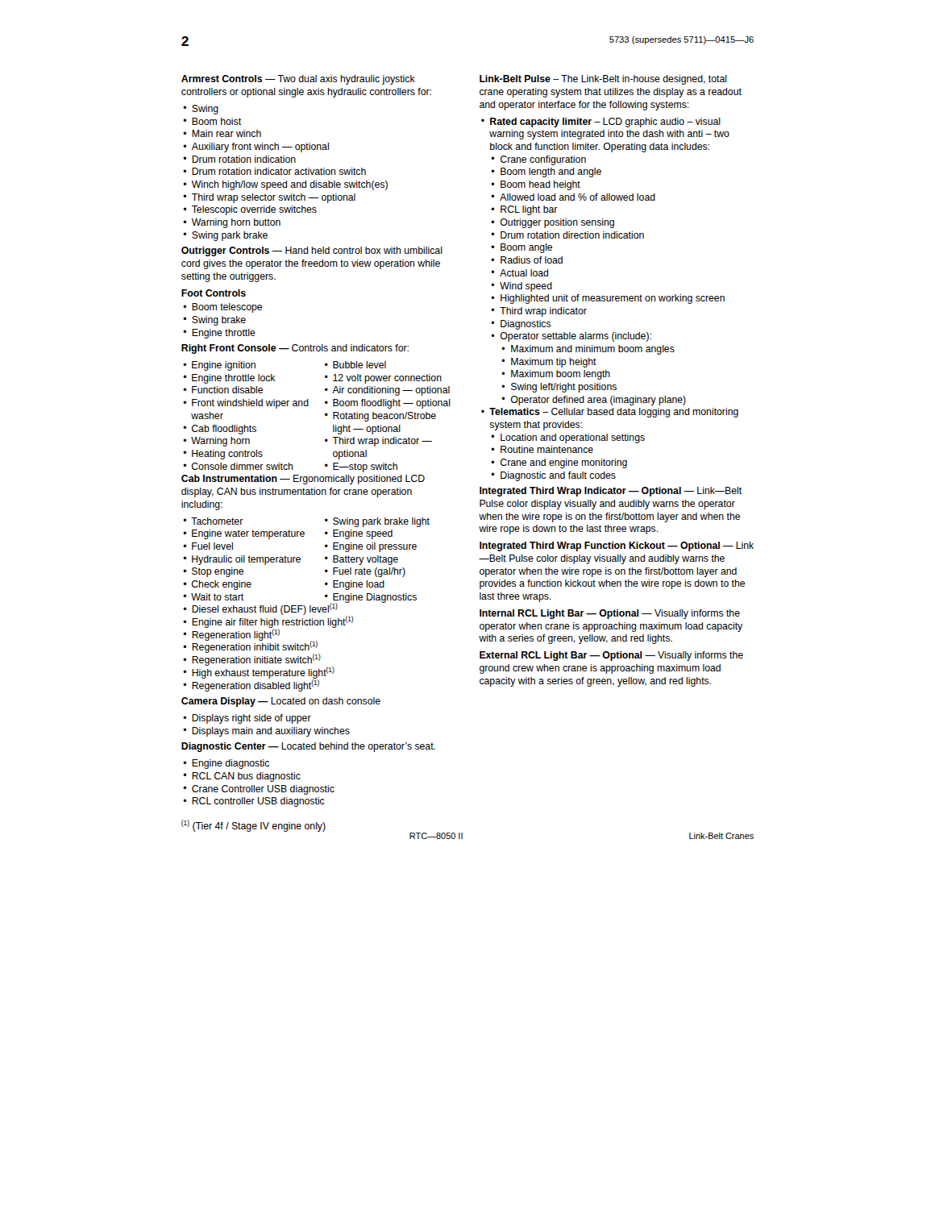2
5733 (supersedes 5711)—0415—J6
Armrest Controls — Two dual axis hydraulic joystick controllers or optional single axis hydraulic controllers for:
Swing
Boom hoist
Main rear winch
Auxiliary front winch — optional
Drum rotation indication
Drum rotation indicator activation switch
Winch high/low speed and disable switch(es)
Third wrap selector switch — optional
Telescopic override switches
Warning horn button
Swing park brake
Outrigger Controls — Hand held control box with umbilical cord gives the operator the freedom to view operation while setting the outriggers.
Foot Controls
Boom telescope
Swing brake
Engine throttle
Right Front Console — Controls and indicators for:
Engine ignition
Engine throttle lock
Function disable
Front windshield wiper and washer
Cab floodlights
Warning horn
Heating controls
Console dimmer switch
Bubble level
12 volt power connection
Air conditioning — optional
Boom floodlight — optional
Rotating beacon/Strobe light — optional
Third wrap indicator — optional
E—stop switch
Cab Instrumentation — Ergonomically positioned LCD display, CAN bus instrumentation for crane operation including:
Tachometer
Engine water temperature
Fuel level
Hydraulic oil temperature
Stop engine
Check engine
Wait to start
Swing park brake light
Engine speed
Engine oil pressure
Battery voltage
Fuel rate (gal/hr)
Engine load
Engine Diagnostics
Diesel exhaust fluid (DEF) level(1)
Engine air filter high restriction light(1)
Regeneration light(1)
Regeneration inhibit switch(1)
Regeneration initiate switch(1)
High exhaust temperature light(1)
Regeneration disabled light(1)
Camera Display — Located on dash console
Displays right side of upper
Displays main and auxiliary winches
Diagnostic Center — Located behind the operator’s seat.
Engine diagnostic
RCL CAN bus diagnostic
Crane Controller USB diagnostic
RCL controller USB diagnostic
(1) (Tier 4f / Stage IV engine only)
Link-Belt Pulse – The Link-Belt in-house designed, total crane operating system that utilizes the display as a readout and operator interface for the following systems:
Rated capacity limiter – LCD graphic audio – visual warning system integrated into the dash with anti – two block and function limiter. Operating data includes:
Crane configuration
Boom length and angle
Boom head height
Allowed load and % of allowed load
RCL light bar
Outrigger position sensing
Drum rotation direction indication
Boom angle
Radius of load
Actual load
Wind speed
Highlighted unit of measurement on working screen
Third wrap indicator
Diagnostics
Operator settable alarms (include):
Maximum and minimum boom angles
Maximum tip height
Maximum boom length
Swing left/right positions
Operator defined area (imaginary plane)
Telematics – Cellular based data logging and monitoring system that provides:
Location and operational settings
Routine maintenance
Crane and engine monitoring
Diagnostic and fault codes
Integrated Third Wrap Indicator — Optional — Link—Belt Pulse color display visually and audibly warns the operator when the wire rope is on the first/bottom layer and when the wire rope is down to the last three wraps.
Integrated Third Wrap Function Kickout — Optional — Link—Belt Pulse color display visually and audibly warns the operator when the wire rope is on the first/bottom layer and provides a function kickout when the wire rope is down to the last three wraps.
Internal RCL Light Bar — Optional — Visually informs the operator when crane is approaching maximum load capacity with a series of green, yellow, and red lights.
External RCL Light Bar — Optional — Visually informs the ground crew when crane is approaching maximum load capacity with a series of green, yellow, and red lights.
RTC—8050 II
Link-Belt Cranes